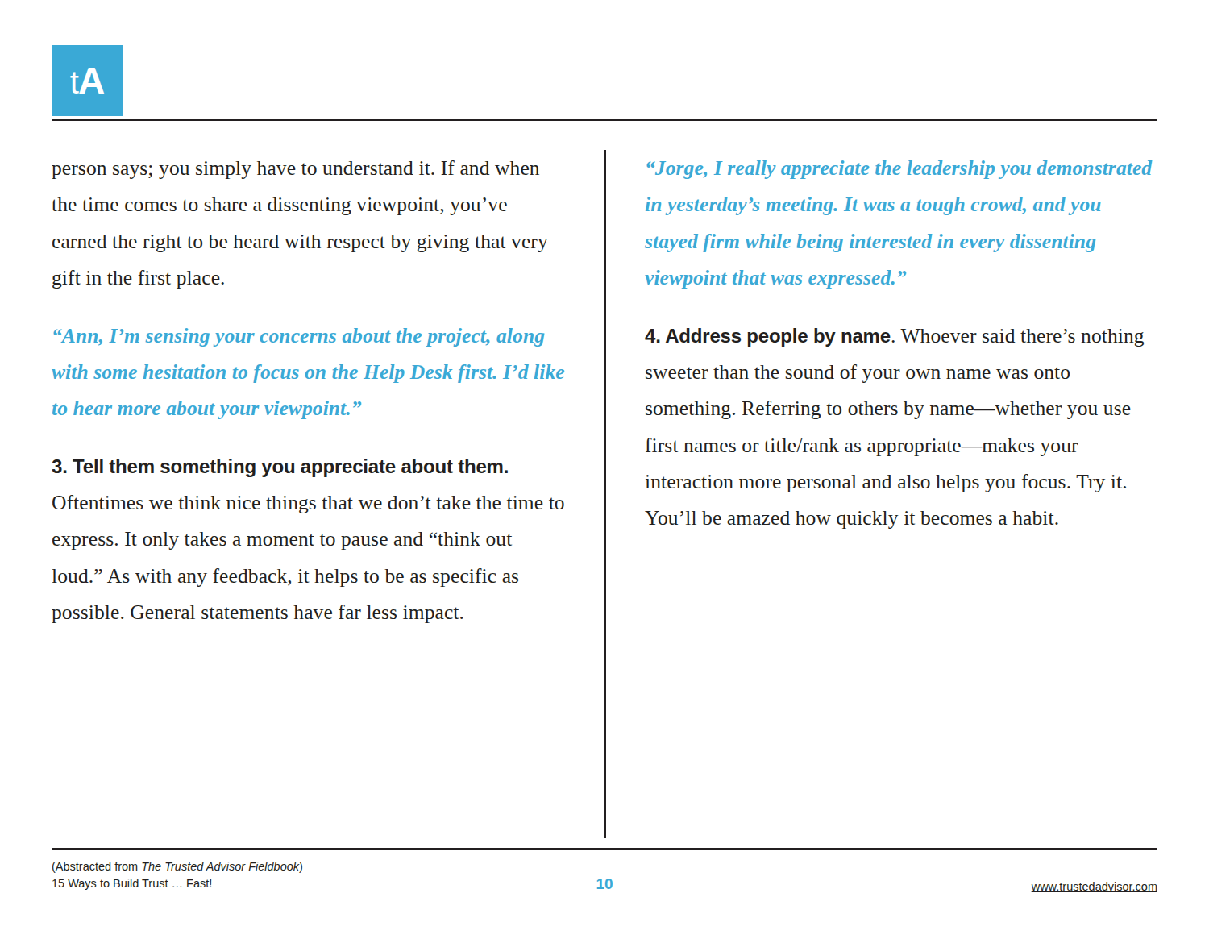t A
person says; you simply have to understand it. If and when the time comes to share a dissenting viewpoint, you’ve earned the right to be heard with respect by giving that very gift in the first place.
“Ann, I’m sensing your concerns about the project, along with some hesitation to focus on the Help Desk first. I’d like to hear more about your viewpoint.”
3. Tell them something you appreciate about them. Oftentimes we think nice things that we don’t take the time to express. It only takes a moment to pause and “think out loud.” As with any feedback, it helps to be as specific as possible. General statements have far less impact.
“Jorge, I really appreciate the leadership you demonstrated in yesterday’s meeting. It was a tough crowd, and you stayed firm while being interested in every dissenting viewpoint that was expressed.”
4. Address people by name. Whoever said there’s nothing sweeter than the sound of your own name was onto something. Referring to others by name—whether you use first names or title/rank as appropriate—makes your interaction more personal and also helps you focus. Try it. You’ll be amazed how quickly it becomes a habit.
(Abstracted from The Trusted Advisor Fieldbook)
15 Ways to Build Trust … Fast!
10
www.trustedadvisor.com